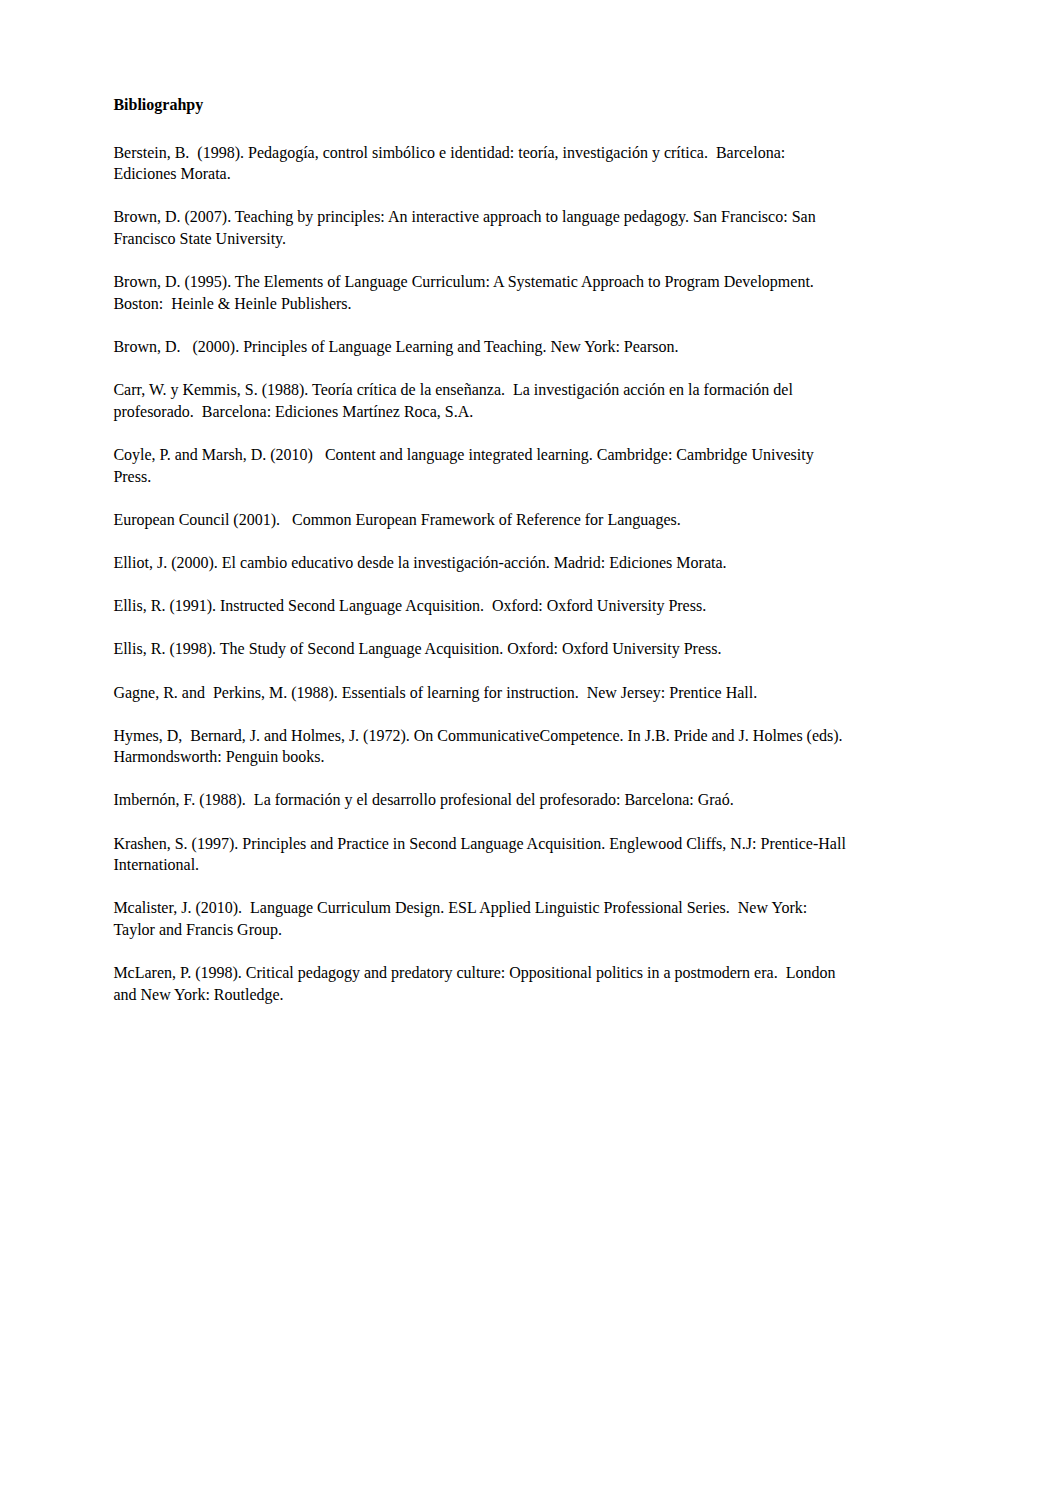Bibliograhpy
Berstein, B. (1998). Pedagogía, control simbólico e identidad: teoría, investigación y crítica. Barcelona: Ediciones Morata.
Brown, D. (2007). Teaching by principles: An interactive approach to language pedagogy. San Francisco: San Francisco State University.
Brown, D. (1995). The Elements of Language Curriculum: A Systematic Approach to Program Development. Boston: Heinle & Heinle Publishers.
Brown, D. (2000). Principles of Language Learning and Teaching. New York: Pearson.
Carr, W. y Kemmis, S. (1988). Teoría crítica de la enseñanza. La investigación acción en la formación del profesorado. Barcelona: Ediciones Martínez Roca, S.A.
Coyle, P. and Marsh, D. (2010) Content and language integrated learning. Cambridge: Cambridge Univesity Press.
European Council (2001). Common European Framework of Reference for Languages.
Elliot, J. (2000). El cambio educativo desde la investigación-acción. Madrid: Ediciones Morata.
Ellis, R. (1991). Instructed Second Language Acquisition. Oxford: Oxford University Press.
Ellis, R. (1998). The Study of Second Language Acquisition. Oxford: Oxford University Press.
Gagne, R. and Perkins, M. (1988). Essentials of learning for instruction. New Jersey: Prentice Hall.
Hymes, D, Bernard, J. and Holmes, J. (1972). On CommunicativeCompetence. In J.B. Pride and J. Holmes (eds). Harmondsworth: Penguin books.
Imbernón, F. (1988). La formación y el desarrollo profesional del profesorado: Barcelona: Graó.
Krashen, S. (1997). Principles and Practice in Second Language Acquisition. Englewood Cliffs, N.J: Prentice-Hall International.
Mcalister, J. (2010). Language Curriculum Design. ESL Applied Linguistic Professional Series. New York: Taylor and Francis Group.
McLaren, P. (1998). Critical pedagogy and predatory culture: Oppositional politics in a postmodern era. London and New York: Routledge.